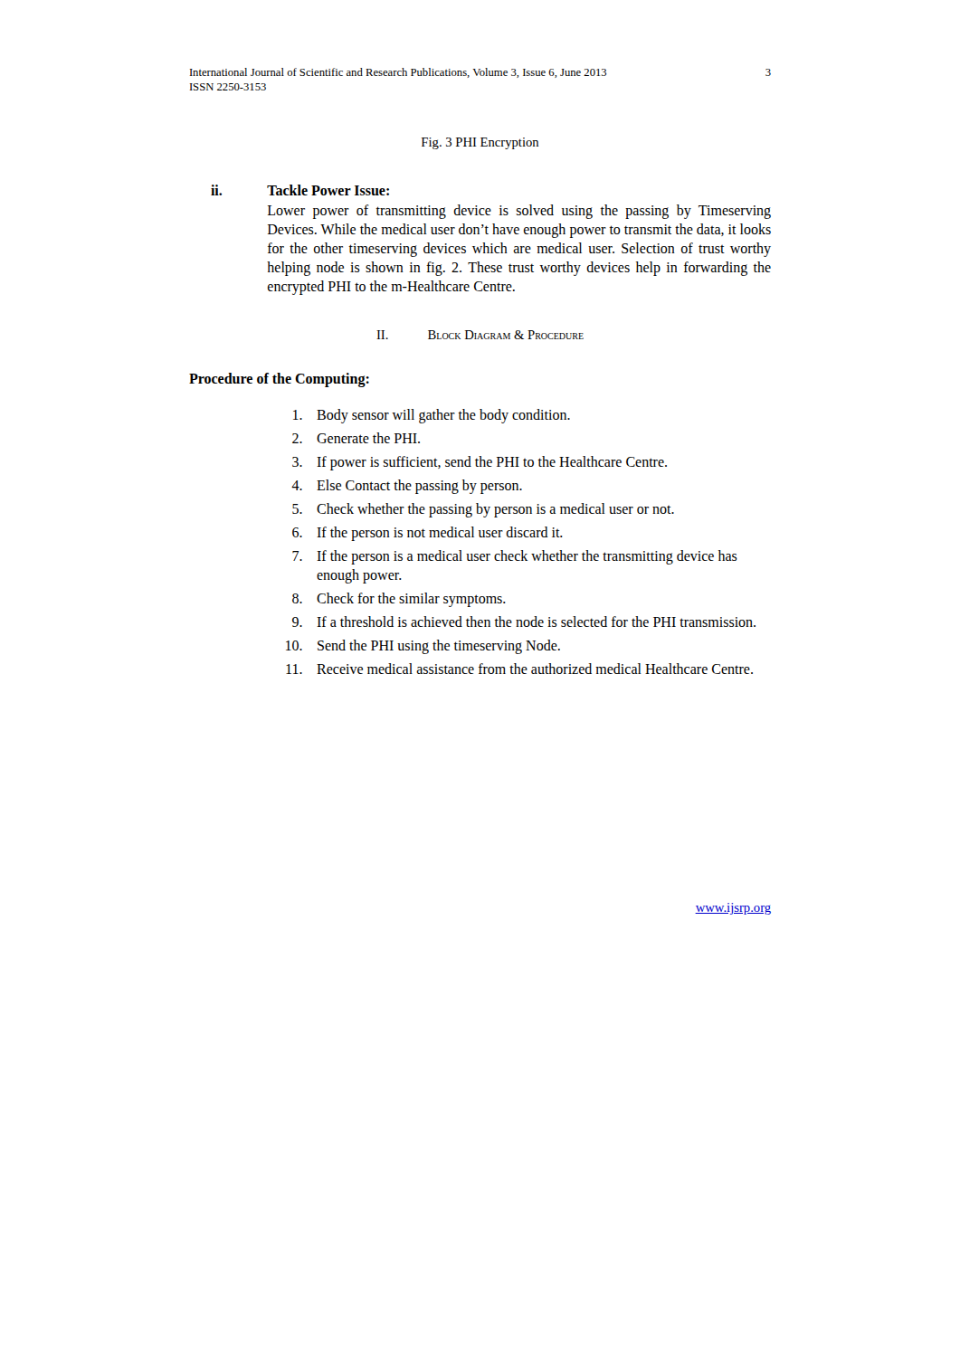International Journal of Scientific and Research Publications, Volume 3, Issue 6, June 2013 ISSN 2250-3153
3
Fig. 3 PHI Encryption
ii.
Tackle Power Issue:
Lower power of transmitting device is solved using the passing by Timeserving Devices. While the medical user don’t have enough power to transmit the data, it looks for the other timeserving devices which are medical user. Selection of trust worthy helping node is shown in fig. 2. These trust worthy devices help in forwarding the encrypted PHI to the m-Healthcare Centre.
II. Block Diagram & Procedure
Procedure of the Computing:
Body sensor will gather the body condition.
Generate the PHI.
If power is sufficient, send the PHI to the Healthcare Centre.
Else Contact the passing by person.
Check whether the passing by person is a medical user or not.
If the person is not medical user discard it.
If the person is a medical user check whether the transmitting device has enough power.
Check for the similar symptoms.
If a threshold is achieved then the node is selected for the PHI transmission.
Send the PHI using the timeserving Node.
Receive medical assistance from the authorized medical Healthcare Centre.
www.ijsrp.org